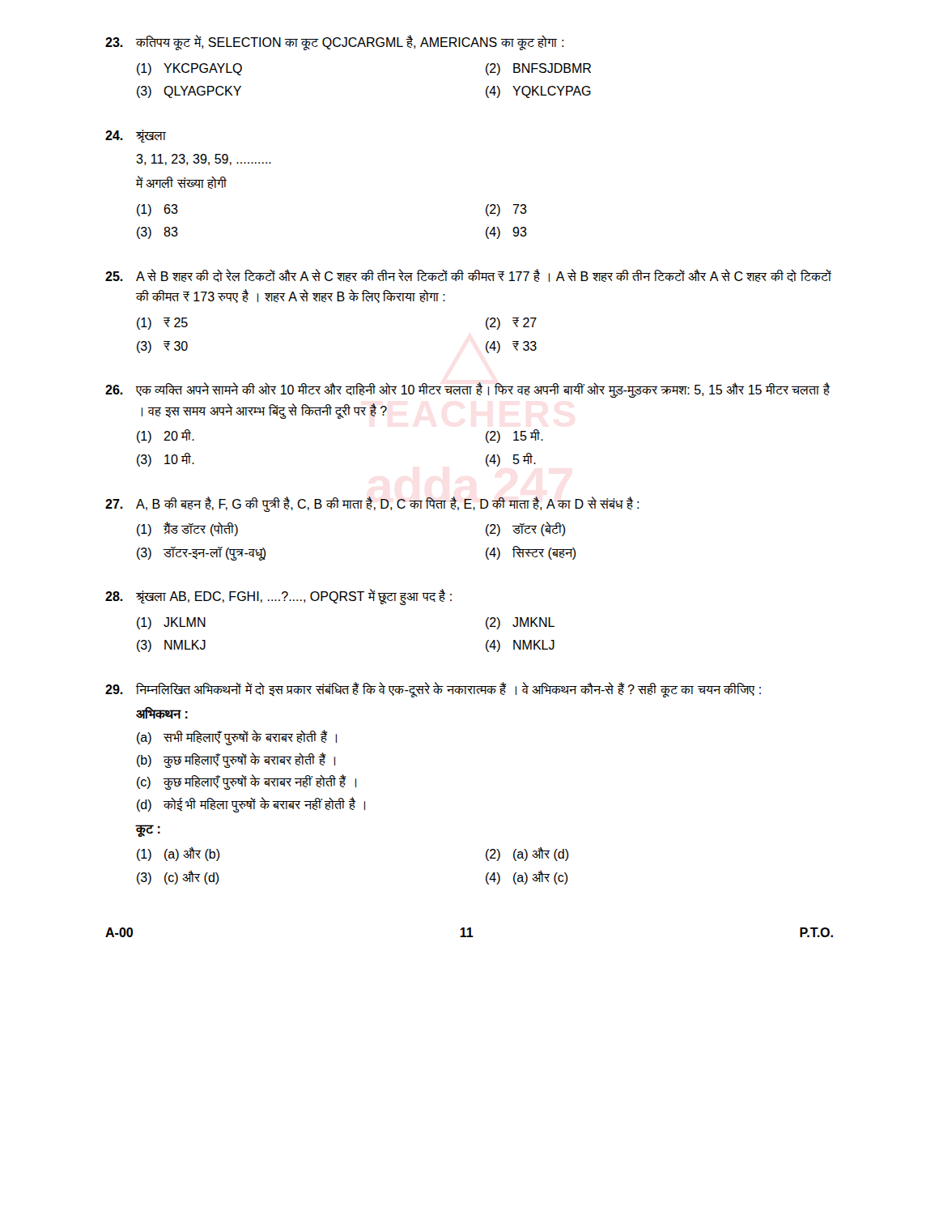△
TEACHERS
adda 247
23.
कतिपय कूट में, SELECTION का कूट QCJCARGML है, AMERICANS का कूट होगा :
(1) YKCPGAYLQ
(2) BNFSJDBMR
(3) QLYAGPCKY
(4) YQKLCYPAG
24.
श्रृंखला
3, 11, 23, 39, 59, ..........
में अगली संख्या होगी
(1) 63
(2) 73
(3) 83
(4) 93
25.
A से B शहर की दो रेल टिकटों और A से C शहर की तीन रेल टिकटों की कीमत ₹ 177 है । A से B शहर की तीन टिकटों और A से C शहर की दो टिकटों की कीमत ₹ 173 रुपए है । शहर A से शहर B के लिए किराया होगा :
(1)₹ 25
(2)₹ 27
(3)₹ 30
(4)₹ 33
26.
एक व्यक्ति अपने सामने की ओर 10 मीटर और दाहिनी ओर 10 मीटर चलता है। फिर वह अपनी बायीं ओर मुड़-मुड़कर क्रमश: 5, 15 और 15 मीटर चलता है । वह इस समय अपने आरम्भ बिंदु से कितनी दूरी पर है ?
(1) 20 मी.
(2) 15 मी.
(3) 10 मी.
(4) 5 मी.
27.
A, B की बहन है, F, G की पुत्री है, C, B की माता है, D, C का पिता है, E, D की माता है, A का D से संबंध है :
(1) ग्रैंड डॉटर (पोती)
(2) डॉटर (बेटी)
(3) डॉटर-इन-लॉ (पुत्र-वधू)
(4) सिस्टर (बहन)
28.
श्रृंखला AB, EDC, FGHI, ....?...., OPQRST में छूटा हुआ पद है :
(1) JKLMN
(2) JMKNL
(3) NMLKJ
(4) NMKLJ
29.
निम्नलिखित अभिकथनों में दो इस प्रकार संबंधित हैं कि वे एक-दूसरे के नकारात्मक हैं । वे अभिकथन कौन-से हैं ? सही कूट का चयन कीजिए :
अभिकथन :
(a) सभी महिलाएँ पुरुषों के बराबर होती हैं ।
(b) कुछ महिलाएँ पुरुषों के बराबर होती हैं ।
(c) कुछ महिलाएँ पुरुषों के बराबर नहीं होती हैं ।
(d) कोई भी महिला पुरुषों के बराबर नहीं होती है ।
कूट :
(1)(a) और (b)
(2)(a) और (d)
(3)(c) और (d)
(4)(a) और (c)
A-00
11
P.T.O.